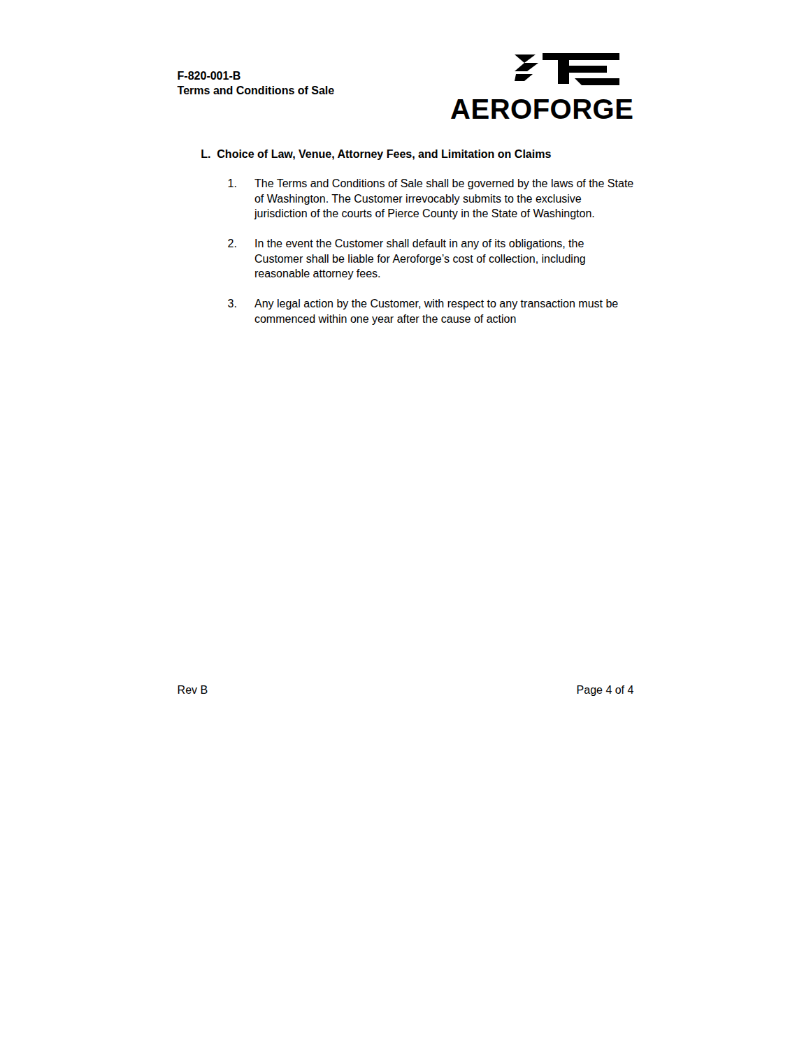F-820-001-B
Terms and Conditions of Sale
AEROFORGE
L. Choice of Law, Venue, Attorney Fees, and Limitation on Claims
The Terms and Conditions of Sale shall be governed by the laws of the State of Washington. The Customer irrevocably submits to the exclusive jurisdiction of the courts of Pierce County in the State of Washington.
In the event the Customer shall default in any of its obligations, the Customer shall be liable for Aeroforge’s cost of collection, including reasonable attorney fees.
Any legal action by the Customer, with respect to any transaction must be commenced within one year after the cause of action
Rev B Page 4 of 4